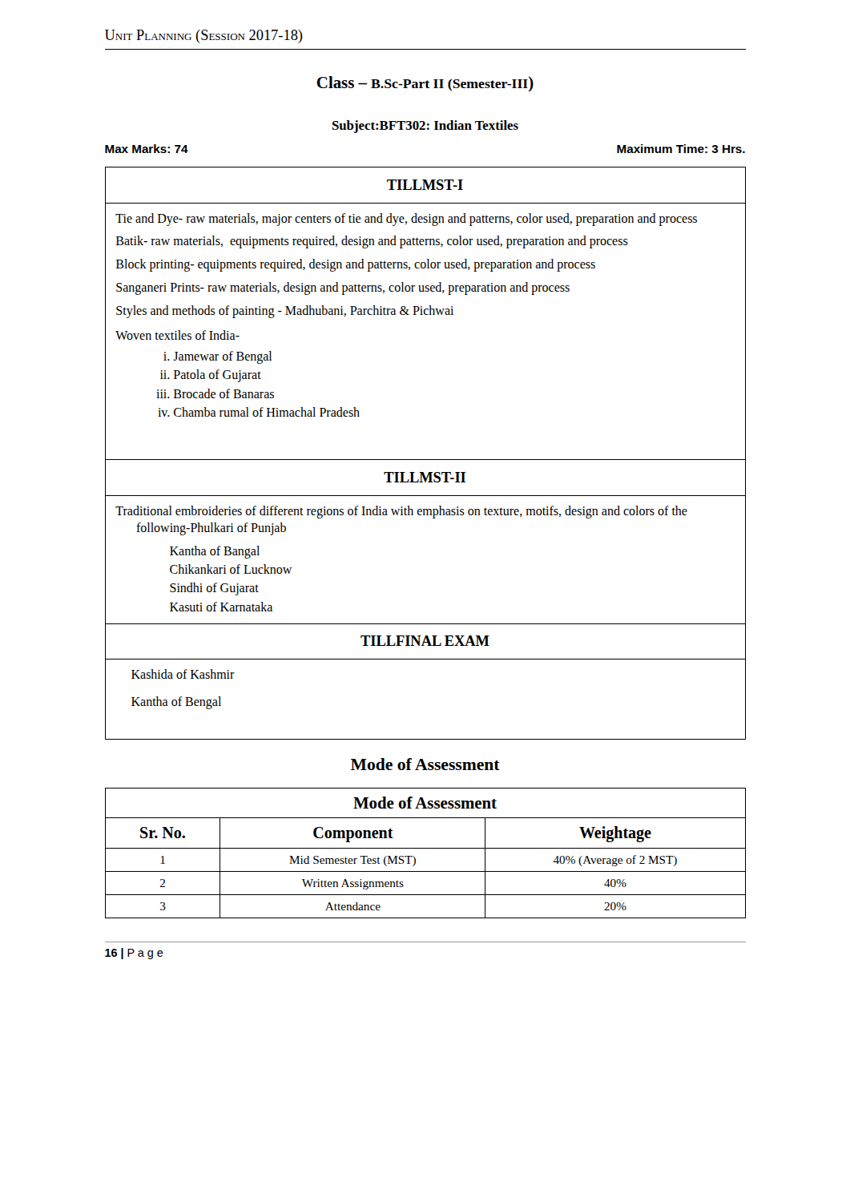Unit Planning (Session 2017-18)
Class – B.Sc-Part II (Semester-III)
Subject:BFT302: Indian Textiles
Max Marks: 74 Maximum Time: 3 Hrs.
| TILLMST-I |
| Tie and Dye- raw materials, major centers of tie and dye, design and patterns, color used, preparation and process Batik- raw materials, equipments required, design and patterns, color used, preparation and process Block printing- equipments required, design and patterns, color used, preparation and process Sanganeri Prints- raw materials, design and patterns, color used, preparation and process Styles and methods of painting - Madhubani, Parchitra & Pichwai Woven textiles of India- Jamewar of Bengal Patola of Gujarat Brocade of Banaras Chamba rumal of Himachal Pradesh |
| TILLMST-II |
| Traditional embroideries of different regions of India with emphasis on texture, motifs, design and colors of the following-Phulkari of Punjab Kantha of Bangal Chikankari of Lucknow Sindhi of Gujarat Kasuti of Karnataka |
| TILLFINAL EXAM |
| Kashida of Kashmir Kantha of Bengal |
Mode of Assessment
Mode of Assessment
| Sr. No. | Component | Weightage |
| --- | --- | --- |
| 1 | Mid Semester Test (MST) | 40% (Average of 2 MST) |
| 2 | Written Assignments | 40% |
| 3 | Attendance | 20% |
16 | P a g e